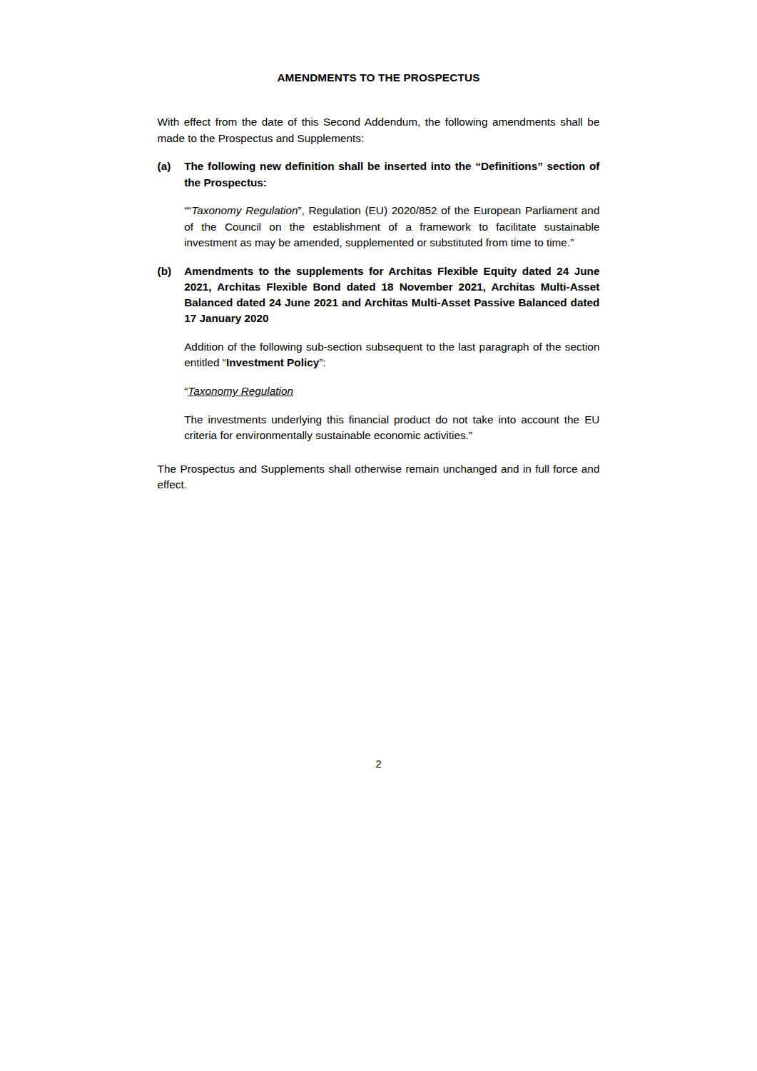Amendments to the Prospectus
With effect from the date of this Second Addendum, the following amendments shall be made to the Prospectus and Supplements:
(a)
The following new definition shall be inserted into the “Definitions” section of the Prospectus:
““Taxonomy Regulation”, Regulation (EU) 2020/852 of the European Parliament and of the Council on the establishment of a framework to facilitate sustainable investment as may be amended, supplemented or substituted from time to time.”
(b)
Amendments to the supplements for Architas Flexible Equity dated 24 June 2021, Architas Flexible Bond dated 18 November 2021, Architas Multi-Asset Balanced dated 24 June 2021 and Architas Multi-Asset Passive Balanced dated 17 January 2020
Addition of the following sub-section subsequent to the last paragraph of the section entitled “Investment Policy”:
“Taxonomy Regulation
The investments underlying this financial product do not take into account the EU criteria for environmentally sustainable economic activities.”
The Prospectus and Supplements shall otherwise remain unchanged and in full force and effect.
2